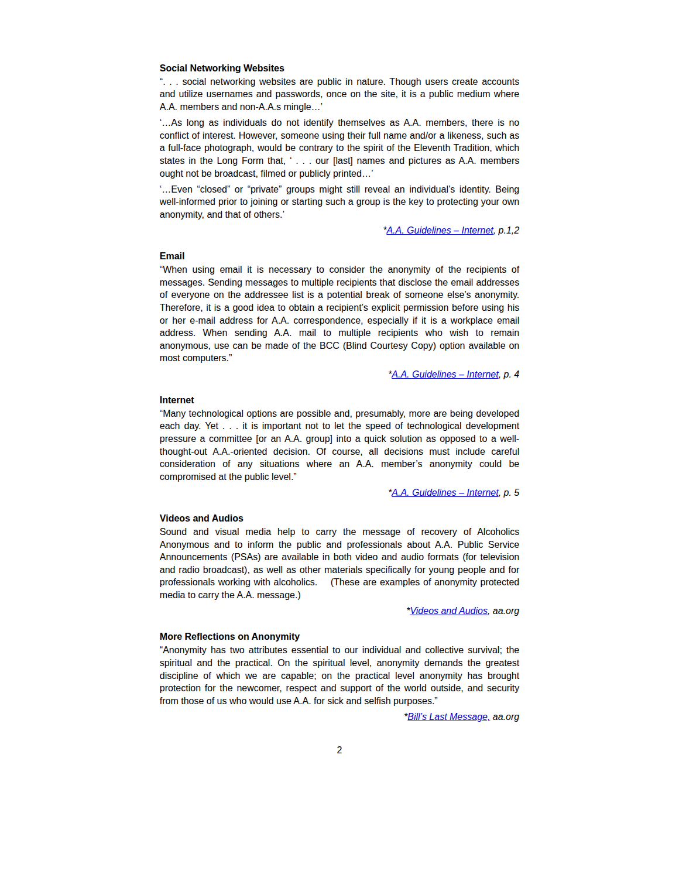Social Networking Websites
“. . . social networking websites are public in nature. Though users create accounts and utilize usernames and passwords, once on the site, it is a public medium where A.A. members and non-A.A.s mingle…’
‘…As long as individuals do not identify themselves as A.A. members, there is no conflict of interest. However, someone using their full name and/or a likeness, such as a full-face photograph, would be contrary to the spirit of the Eleventh Tradition, which states in the Long Form that, ‘ . . . our [last] names and pictures as A.A. members ought not be broadcast, filmed or publicly printed…’
‘…Even “closed” or “private” groups might still reveal an individual’s identity. Being well-informed prior to joining or starting such a group is the key to protecting your own anonymity, and that of others.’
*A.A. Guidelines – Internet, p.1,2
Email
“When using email it is necessary to consider the anonymity of the recipients of messages. Sending messages to multiple recipients that disclose the email addresses of everyone on the addressee list is a potential break of someone else’s anonymity. Therefore, it is a good idea to obtain a recipient’s explicit permission before using his or her e-mail address for A.A. correspondence, especially if it is a workplace email address. When sending A.A. mail to multiple recipients who wish to remain anonymous, use can be made of the BCC (Blind Courtesy Copy) option available on most computers.”
*A.A. Guidelines – Internet, p. 4
Internet
“Many technological options are possible and, presumably, more are being developed each day. Yet . . . it is important not to let the speed of technological development pressure a committee [or an A.A. group] into a quick solution as opposed to a well-thought-out A.A.-oriented decision. Of course, all decisions must include careful consideration of any situations where an A.A. member’s anonymity could be compromised at the public level.”
*A.A. Guidelines – Internet, p. 5
Videos and Audios
Sound and visual media help to carry the message of recovery of Alcoholics Anonymous and to inform the public and professionals about A.A. Public Service Announcements (PSAs) are available in both video and audio formats (for television and radio broadcast), as well as other materials specifically for young people and for professionals working with alcoholics. (These are examples of anonymity protected media to carry the A.A. message.)
*Videos and Audios, aa.org
More Reflections on Anonymity
“Anonymity has two attributes essential to our individual and collective survival; the spiritual and the practical. On the spiritual level, anonymity demands the greatest discipline of which we are capable; on the practical level anonymity has brought protection for the newcomer, respect and support of the world outside, and security from those of us who would use A.A. for sick and selfish purposes.”
*Bill’s Last Message, aa.org
2